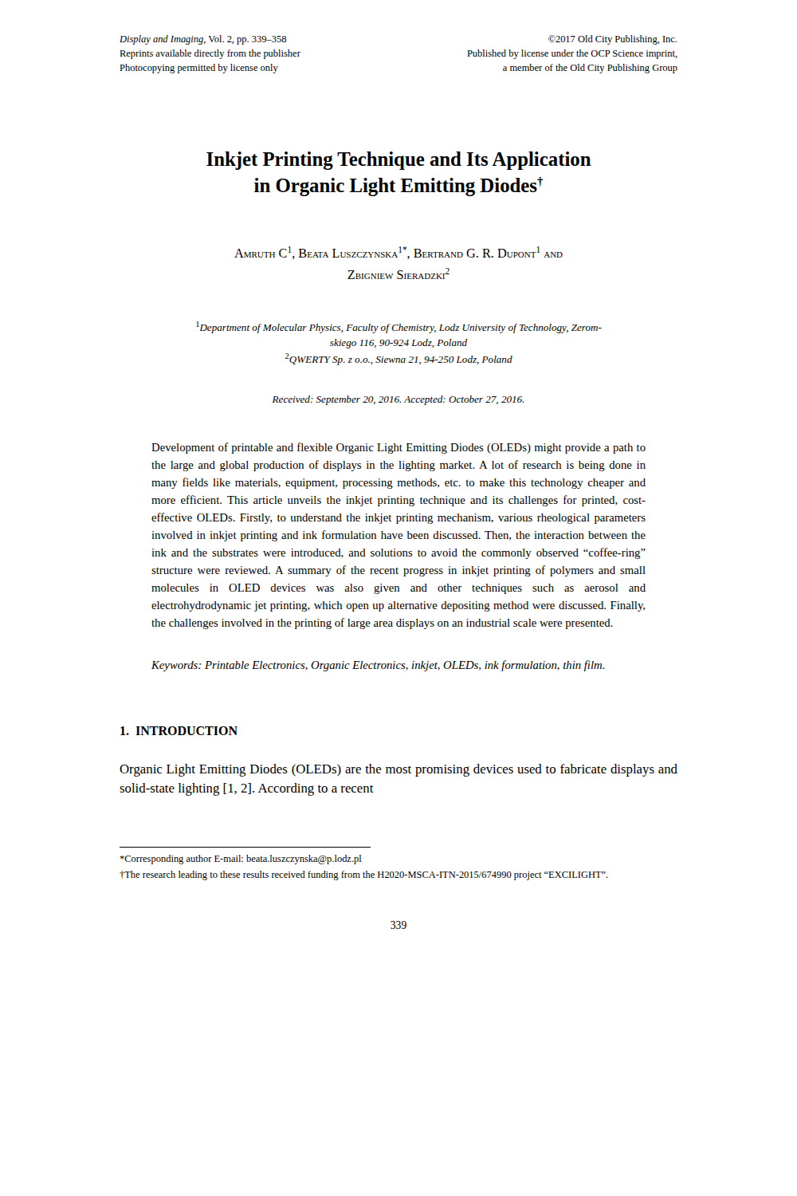Display and Imaging, Vol. 2, pp. 339–358
Reprints available directly from the publisher
Photocopying permitted by license only
©2017 Old City Publishing, Inc.
Published by license under the OCP Science imprint,
a member of the Old City Publishing Group
Inkjet Printing Technique and Its Application
in Organic Light Emitting Diodes†
Amruth C1, Beata Luszczynska1*, Bertrand G. R. Dupont1 and
Zbigniew Sieradzki2
1Department of Molecular Physics, Faculty of Chemistry, Lodz University of Technology, Zerom-
skiego 116, 90-924 Lodz, Poland
2QWERTY Sp. z o.o., Siewna 21, 94-250 Lodz, Poland
Received: September 20, 2016. Accepted: October 27, 2016.
Development of printable and flexible Organic Light Emitting Diodes (OLEDs) might provide a path to the large and global production of displays in the lighting market. A lot of research is being done in many fields like materials, equipment, processing methods, etc. to make this technology cheaper and more efficient. This article unveils the inkjet printing technique and its challenges for printed, cost-effective OLEDs. Firstly, to understand the inkjet printing mechanism, various rheological parameters involved in inkjet printing and ink formulation have been discussed. Then, the interaction between the ink and the substrates were introduced, and solutions to avoid the commonly observed “coffee-ring” structure were reviewed. A summary of the recent progress in inkjet printing of polymers and small molecules in OLED devices was also given and other techniques such as aerosol and electrohydrodynamic jet printing, which open up alternative depositing method were discussed. Finally, the challenges involved in the printing of large area displays on an industrial scale were presented.
Keywords: Printable Electronics, Organic Electronics, inkjet, OLEDs, ink formulation, thin film.
1. INTRODUCTION
Organic Light Emitting Diodes (OLEDs) are the most promising devices used to fabricate displays and solid-state lighting [1, 2]. According to a recent
*Corresponding author E-mail: beata.luszczynska@p.lodz.pl
†The research leading to these results received funding from the H2020-MSCA-ITN-2015/674990 project “EXCILIGHT”.
339